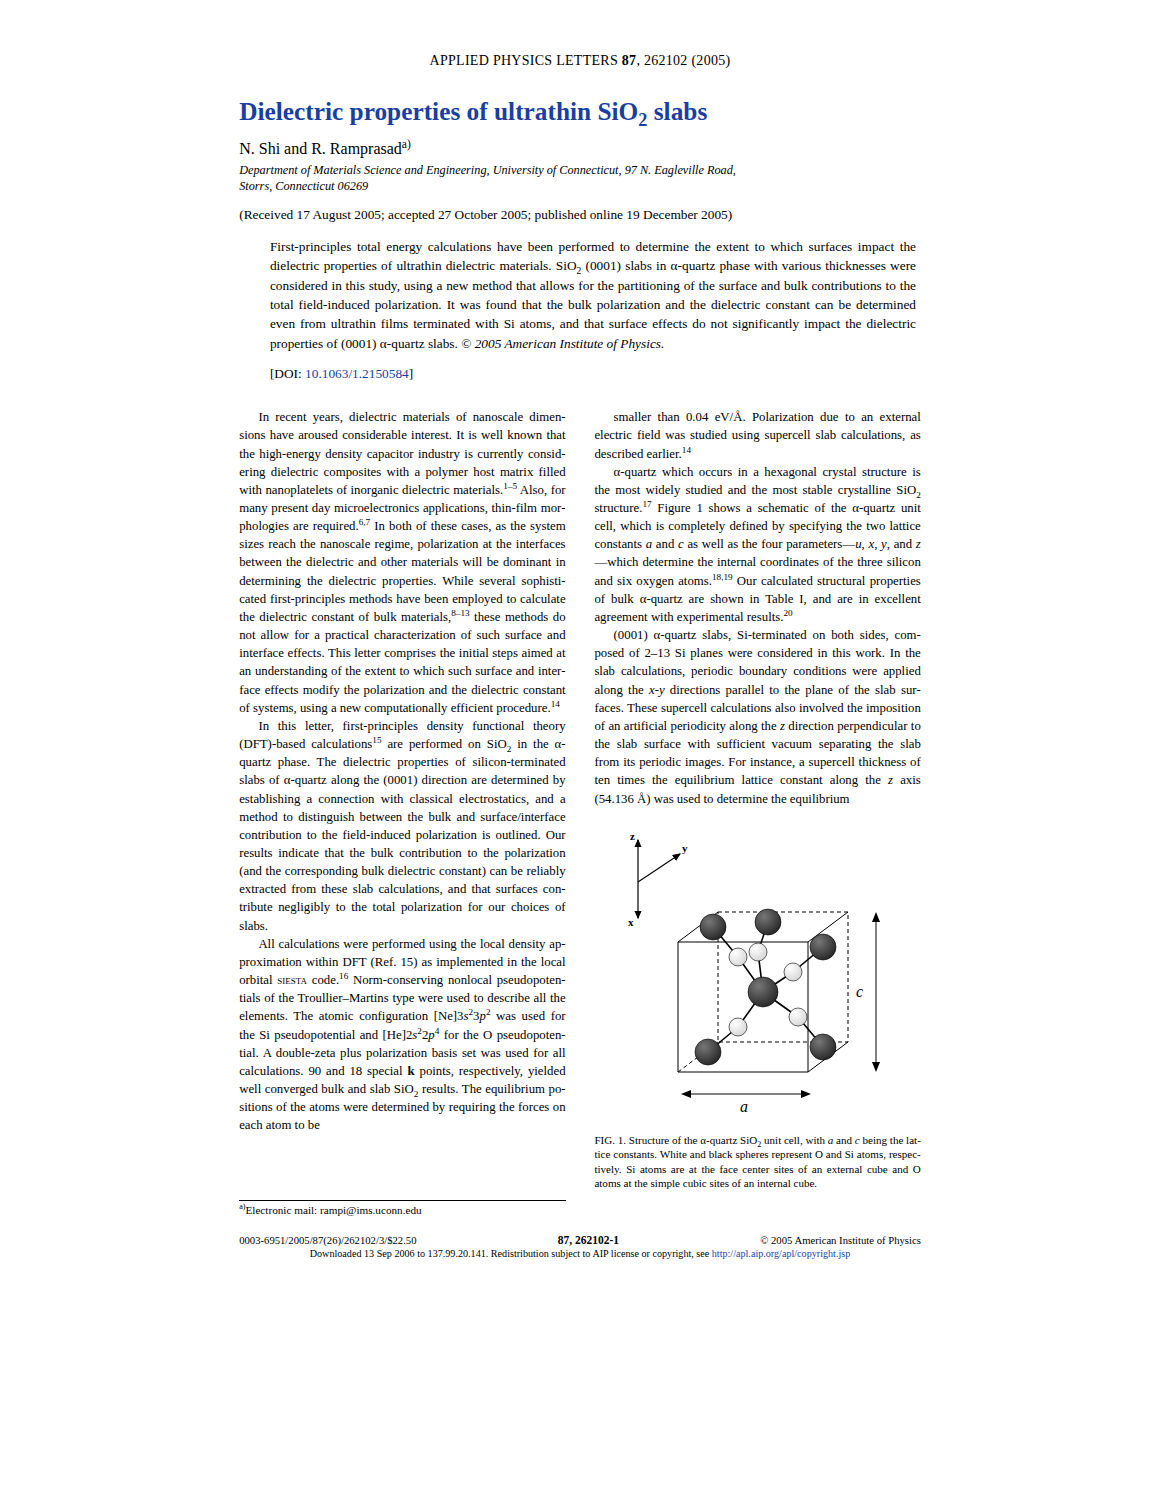APPLIED PHYSICS LETTERS 87, 262102 (2005)
Dielectric properties of ultrathin SiO2 slabs
N. Shi and R. Ramprasada)
Department of Materials Science and Engineering, University of Connecticut, 97 N. Eagleville Road,
Storrs, Connecticut 06269
(Received 17 August 2005; accepted 27 October 2005; published online 19 December 2005)
First-principles total energy calculations have been performed to determine the extent to which surfaces impact the dielectric properties of ultrathin dielectric materials. SiO2 (0001) slabs in α-quartz phase with various thicknesses were considered in this study, using a new method that allows for the partitioning of the surface and bulk contributions to the total field-induced polarization. It was found that the bulk polarization and the dielectric constant can be determined even from ultrathin films terminated with Si atoms, and that surface effects do not significantly impact the dielectric properties of (0001) α-quartz slabs. © 2005 American Institute of Physics.
[DOI: 10.1063/1.2150584]
In recent years, dielectric materials of nanoscale dimensions have aroused considerable interest. It is well known that the high-energy density capacitor industry is currently considering dielectric composites with a polymer host matrix filled with nanoplatelets of inorganic dielectric materials.1–5 Also, for many present day microelectronics applications, thin-film morphologies are required.6,7 In both of these cases, as the system sizes reach the nanoscale regime, polarization at the interfaces between the dielectric and other materials will be dominant in determining the dielectric properties. While several sophisticated first-principles methods have been employed to calculate the dielectric constant of bulk materials,8–13 these methods do not allow for a practical characterization of such surface and interface effects. This letter comprises the initial steps aimed at an understanding of the extent to which such surface and interface effects modify the polarization and the dielectric constant of systems, using a new computationally efficient procedure.14
In this letter, first-principles density functional theory (DFT)-based calculations15 are performed on SiO2 in the α-quartz phase. The dielectric properties of silicon-terminated slabs of α-quartz along the (0001) direction are determined by establishing a connection with classical electrostatics, and a method to distinguish between the bulk and surface/interface contribution to the field-induced polarization is outlined. Our results indicate that the bulk contribution to the polarization (and the corresponding bulk dielectric constant) can be reliably extracted from these slab calculations, and that surfaces contribute negligibly to the total polarization for our choices of slabs.
All calculations were performed using the local density approximation within DFT (Ref. 15) as implemented in the local orbital siesta code.16 Norm-conserving nonlocal pseudopotentials of the Troullier–Martins type were used to describe all the elements. The atomic configuration [Ne]3s23p2 was used for the Si pseudopotential and [He]2s22p4 for the O pseudopotential. A double-zeta plus polarization basis set was used for all calculations. 90 and 18 special k points, respectively, yielded well converged bulk and slab SiO2 results. The equilibrium positions of the atoms were determined by requiring the forces on each atom to be
smaller than 0.04 eV/Å. Polarization due to an external electric field was studied using supercell slab calculations, as described earlier.14
α-quartz which occurs in a hexagonal crystal structure is the most widely studied and the most stable crystalline SiO2 structure.17 Figure 1 shows a schematic of the α-quartz unit cell, which is completely defined by specifying the two lattice constants a and c as well as the four parameters—u, x, y, and z—which determine the internal coordinates of the three silicon and six oxygen atoms.18,19 Our calculated structural properties of bulk α-quartz are shown in Table I, and are in excellent agreement with experimental results.20
(0001) α-quartz slabs, Si-terminated on both sides, composed of 2–13 Si planes were considered in this work. In the slab calculations, periodic boundary conditions were applied along the x-y directions parallel to the plane of the slab surfaces. These supercell calculations also involved the imposition of an artificial periodicity along the z direction perpendicular to the slab surface with sufficient vacuum separating the slab from its periodic images. For instance, a supercell thickness of ten times the equilibrium lattice constant along the z axis (54.136 Å) was used to determine the equilibrium
z y x c a
FIG. 1. Structure of the α-quartz SiO2 unit cell, with a and c being the lattice constants. White and black spheres represent O and Si atoms, respectively. Si atoms are at the face center sites of an external cube and O atoms at the simple cubic sites of an internal cube.
a)Electronic mail: rampi@ims.uconn.edu
0003-6951/2005/87(26)/262102/3/$22.50
87, 262102-1
© 2005 American Institute of Physics
Downloaded 13 Sep 2006 to 137.99.20.141. Redistribution subject to AIP license or copyright, see http://apl.aip.org/apl/copyright.jsp